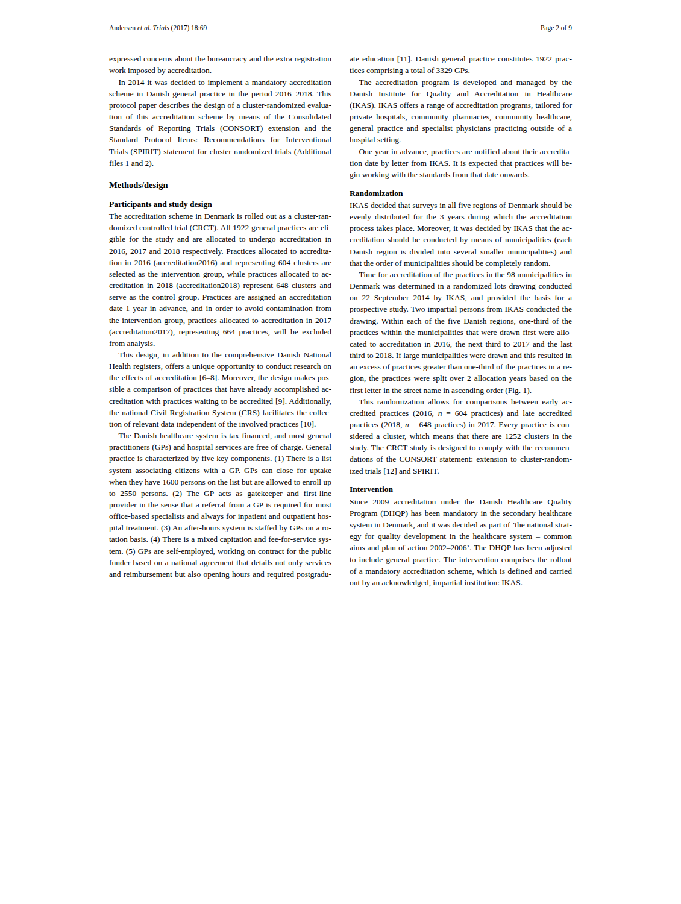Andersen et al. Trials (2017) 18:69
Page 2 of 9
expressed concerns about the bureaucracy and the extra registration work imposed by accreditation.
In 2014 it was decided to implement a mandatory accreditation scheme in Danish general practice in the period 2016–2018. This protocol paper describes the design of a cluster-randomized evaluation of this accreditation scheme by means of the Consolidated Standards of Reporting Trials (CONSORT) extension and the Standard Protocol Items: Recommendations for Interventional Trials (SPIRIT) statement for cluster-randomized trials (Additional files 1 and 2).
Methods/design
Participants and study design
The accreditation scheme in Denmark is rolled out as a cluster-randomized controlled trial (CRCT). All 1922 general practices are eligible for the study and are allocated to undergo accreditation in 2016, 2017 and 2018 respectively. Practices allocated to accreditation in 2016 (accreditation2016) and representing 604 clusters are selected as the intervention group, while practices allocated to accreditation in 2018 (accreditation2018) represent 648 clusters and serve as the control group. Practices are assigned an accreditation date 1 year in advance, and in order to avoid contamination from the intervention group, practices allocated to accreditation in 2017 (accreditation2017), representing 664 practices, will be excluded from analysis.
This design, in addition to the comprehensive Danish National Health registers, offers a unique opportunity to conduct research on the effects of accreditation [6–8]. Moreover, the design makes possible a comparison of practices that have already accomplished accreditation with practices waiting to be accredited [9]. Additionally, the national Civil Registration System (CRS) facilitates the collection of relevant data independent of the involved practices [10].
The Danish healthcare system is tax-financed, and most general practitioners (GPs) and hospital services are free of charge. General practice is characterized by five key components. (1) There is a list system associating citizens with a GP. GPs can close for uptake when they have 1600 persons on the list but are allowed to enroll up to 2550 persons. (2) The GP acts as gatekeeper and first-line provider in the sense that a referral from a GP is required for most office-based specialists and always for inpatient and outpatient hospital treatment. (3) An after-hours system is staffed by GPs on a rotation basis. (4) There is a mixed capitation and fee-for-service system. (5) GPs are self-employed, working on contract for the public funder based on a national agreement that details not only services and reimbursement but also opening hours and required postgraduate education [11]. Danish general practice constitutes 1922 practices comprising a total of 3329 GPs.
The accreditation program is developed and managed by the Danish Institute for Quality and Accreditation in Healthcare (IKAS). IKAS offers a range of accreditation programs, tailored for private hospitals, community pharmacies, community healthcare, general practice and specialist physicians practicing outside of a hospital setting.
One year in advance, practices are notified about their accreditation date by letter from IKAS. It is expected that practices will begin working with the standards from that date onwards.
Randomization
IKAS decided that surveys in all five regions of Denmark should be evenly distributed for the 3 years during which the accreditation process takes place. Moreover, it was decided by IKAS that the accreditation should be conducted by means of municipalities (each Danish region is divided into several smaller municipalities) and that the order of municipalities should be completely random.
Time for accreditation of the practices in the 98 municipalities in Denmark was determined in a randomized lots drawing conducted on 22 September 2014 by IKAS, and provided the basis for a prospective study. Two impartial persons from IKAS conducted the drawing. Within each of the five Danish regions, one-third of the practices within the municipalities that were drawn first were allocated to accreditation in 2016, the next third to 2017 and the last third to 2018. If large municipalities were drawn and this resulted in an excess of practices greater than one-third of the practices in a region, the practices were split over 2 allocation years based on the first letter in the street name in ascending order (Fig. 1).
This randomization allows for comparisons between early accredited practices (2016, n = 604 practices) and late accredited practices (2018, n = 648 practices) in 2017. Every practice is considered a cluster, which means that there are 1252 clusters in the study. The CRCT study is designed to comply with the recommendations of the CONSORT statement: extension to cluster-randomized trials [12] and SPIRIT.
Intervention
Since 2009 accreditation under the Danish Healthcare Quality Program (DHQP) has been mandatory in the secondary healthcare system in Denmark, and it was decided as part of ’the national strategy for quality development in the healthcare system – common aims and plan of action 2002–2006’. The DHQP has been adjusted to include general practice. The intervention comprises the rollout of a mandatory accreditation scheme, which is defined and carried out by an acknowledged, impartial institution: IKAS.